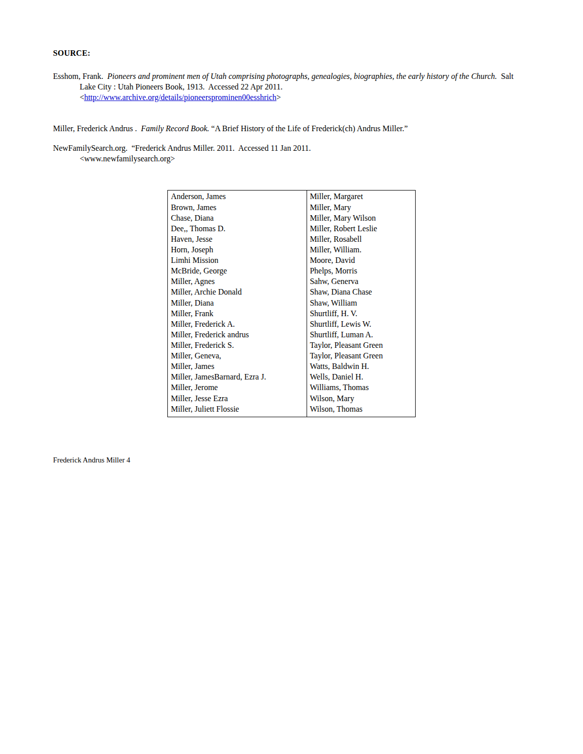SOURCE:
Esshom, Frank. Pioneers and prominent men of Utah comprising photographs, genealogies, biographies, the early history of the Church. Salt Lake City : Utah Pioneers Book, 1913. Accessed 22 Apr 2011.
<http://www.archive.org/details/pioneersprominen00esshrich>
Miller, Frederick Andrus . Family Record Book. “A Brief History of the Life of Frederick(ch) Andrus Miller.”
NewFamilySearch.org. “Frederick Andrus Miller. 2011. Accessed 11 Jan 2011.
<www.newfamilysearch.org>
| Anderson, James Brown, James Chase, Diana Dee,, Thomas D. Haven, Jesse Horn, Joseph Limhi Mission McBride, George Miller, Agnes Miller, Archie Donald Miller, Diana Miller, Frank Miller, Frederick A. Miller, Frederick andrus Miller, Frederick S. Miller, Geneva, Miller, James Miller, JamesBarnard, Ezra J. Miller, Jerome Miller, Jesse Ezra Miller, Juliett Flossie | Miller, Margaret Miller, Mary Miller, Mary Wilson Miller, Robert Leslie Miller, Rosabell Miller, William. Moore, David Phelps, Morris Sahw, Generva Shaw, Diana Chase Shaw, William Shurtliff, H. V. Shurtliff, Lewis W. Shurtliff, Luman A. Taylor, Pleasant Green Taylor, Pleasant Green Watts, Baldwin H. Wells, Daniel H. Williams, Thomas Wilson, Mary Wilson, Thomas |
Frederick Andrus Miller 4